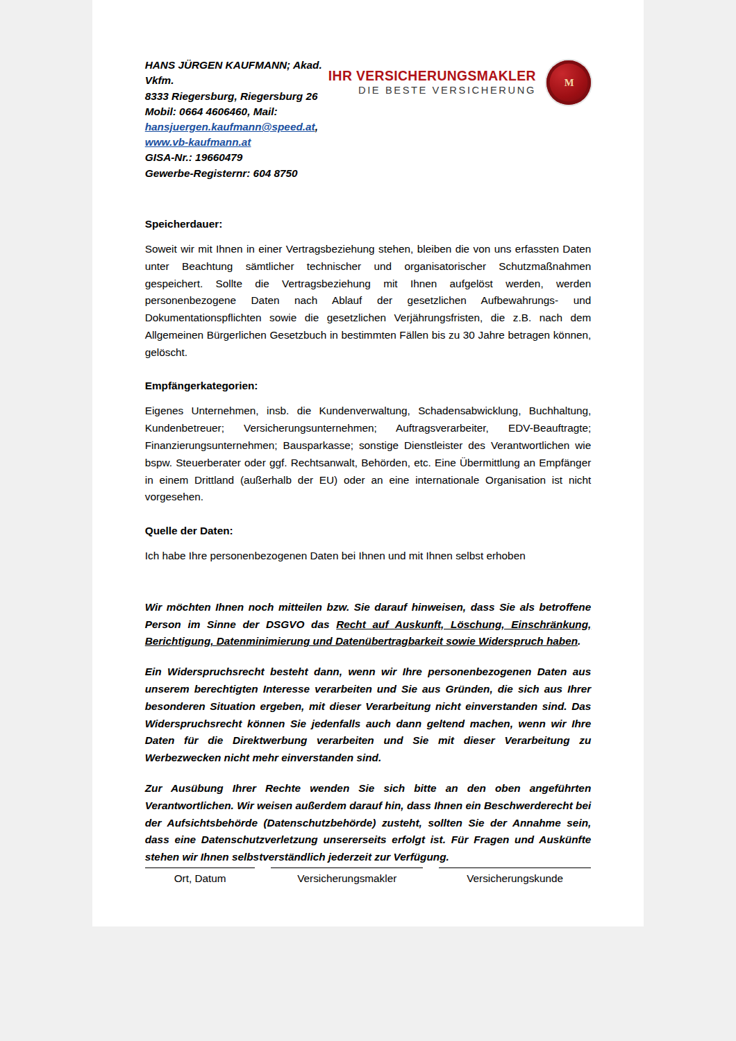HANS JÜRGEN KAUFMANN; Akad. Vkfm.
8333 Riegersburg, Riegersburg 26
Mobil: 0664 4606460, Mail:
hansjuergen.kaufmann@speed.at, www.vb-kaufmann.at
GISA-Nr.: 19660479
Gewerbe-Registernr: 604 8750
IHR VERSICHERUNGSMAKLER
DIE BESTE VERSICHERUNG
Speicherdauer:
Soweit wir mit Ihnen in einer Vertragsbeziehung stehen, bleiben die von uns erfassten Daten unter Beachtung sämtlicher technischer und organisatorischer Schutzmaßnahmen gespeichert. Sollte die Vertragsbeziehung mit Ihnen aufgelöst werden, werden personenbezogene Daten nach Ablauf der gesetzlichen Aufbewahrungs- und Dokumentationspflichten sowie die gesetzlichen Verjährungsfristen, die z.B. nach dem Allgemeinen Bürgerlichen Gesetzbuch in bestimmten Fällen bis zu 30 Jahre betragen können, gelöscht.
Empfängerkategorien:
Eigenes Unternehmen, insb. die Kundenverwaltung, Schadensabwicklung, Buchhaltung, Kundenbetreuer; Versicherungsunternehmen; Auftragsverarbeiter, EDV-Beauftragte; Finanzierungsunternehmen; Bausparkasse; sonstige Dienstleister des Verantwortlichen wie bspw. Steuerberater oder ggf. Rechtsanwalt, Behörden, etc. Eine Übermittlung an Empfänger in einem Drittland (außerhalb der EU) oder an eine internationale Organisation ist nicht vorgesehen.
Quelle der Daten:
Ich habe Ihre personenbezogenen Daten bei Ihnen und mit Ihnen selbst erhoben
Wir möchten Ihnen noch mitteilen bzw. Sie darauf hinweisen, dass Sie als betroffene Person im Sinne der DSGVO das Recht auf Auskunft, Löschung, Einschränkung, Berichtigung, Datenminimierung und Datenübertragbarkeit sowie Widerspruch haben.
Ein Widerspruchsrecht besteht dann, wenn wir Ihre personenbezogenen Daten aus unserem berechtigten Interesse verarbeiten und Sie aus Gründen, die sich aus Ihrer besonderen Situation ergeben, mit dieser Verarbeitung nicht einverstanden sind. Das Widerspruchsrecht können Sie jedenfalls auch dann geltend machen, wenn wir Ihre Daten für die Direktwerbung verarbeiten und Sie mit dieser Verarbeitung zu Werbezwecken nicht mehr einverstanden sind.
Zur Ausübung Ihrer Rechte wenden Sie sich bitte an den oben angeführten Verantwortlichen. Wir weisen außerdem darauf hin, dass Ihnen ein Beschwerderecht bei der Aufsichtsbehörde (Datenschutzbehörde) zusteht, sollten Sie der Annahme sein, dass eine Datenschutzverletzung unsererseits erfolgt ist. Für Fragen und Auskünfte stehen wir Ihnen selbstverständlich jederzeit zur Verfügung.
Ort, Datum
Versicherungsmakler
Versicherungskunde